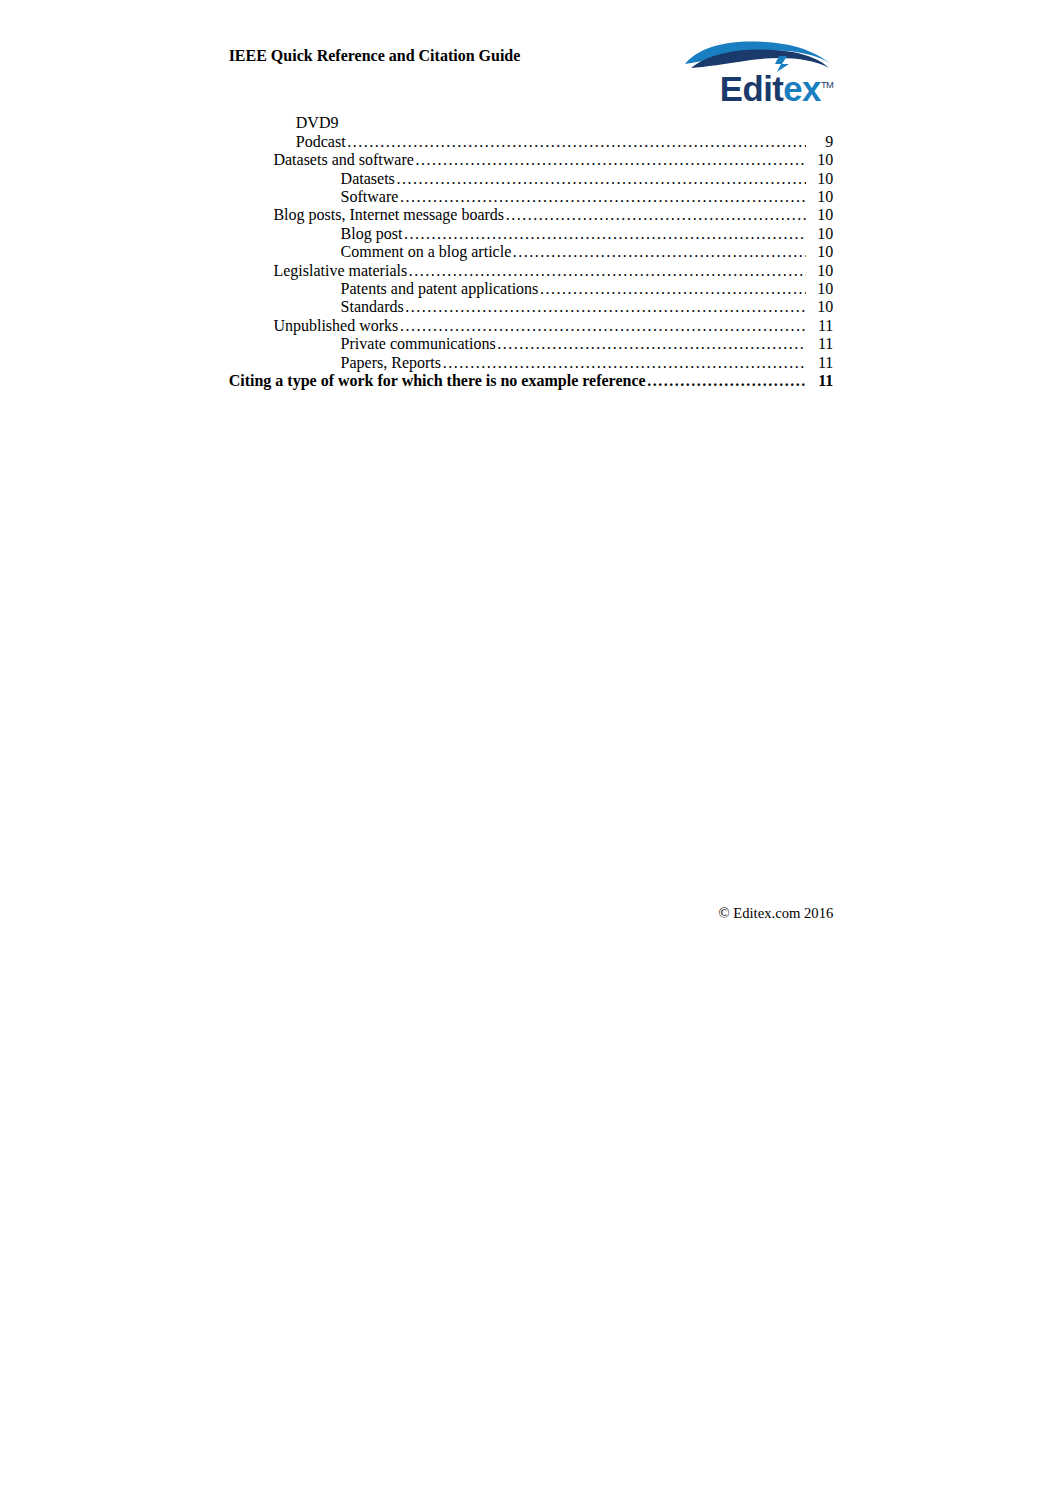IEEE Quick Reference and Citation Guide
Edit ex TM
DVD9
Podcast ................................................................................................................. 9
Datasets and software ......................................................................................................... 10
Datasets ................................................................................................................. 10
Software ................................................................................................................. 10
Blog posts, Internet message boards ..................................................................................... 10
Blog post ................................................................................................................ 10
Comment on a blog article ................................................................................................. 10
Legislative materials ........................................................................................................... 10
Patents and patent applications ......................................................................................... 10
Standards ................................................................................................................ 10
Unpublished works ............................................................................................................. 11
Private communications .................................................................................................... 11
Papers, Reports ............................................................................................................. 11
Citing a type of work for which there is no example reference ......................................... 11
© Editex.com 2016